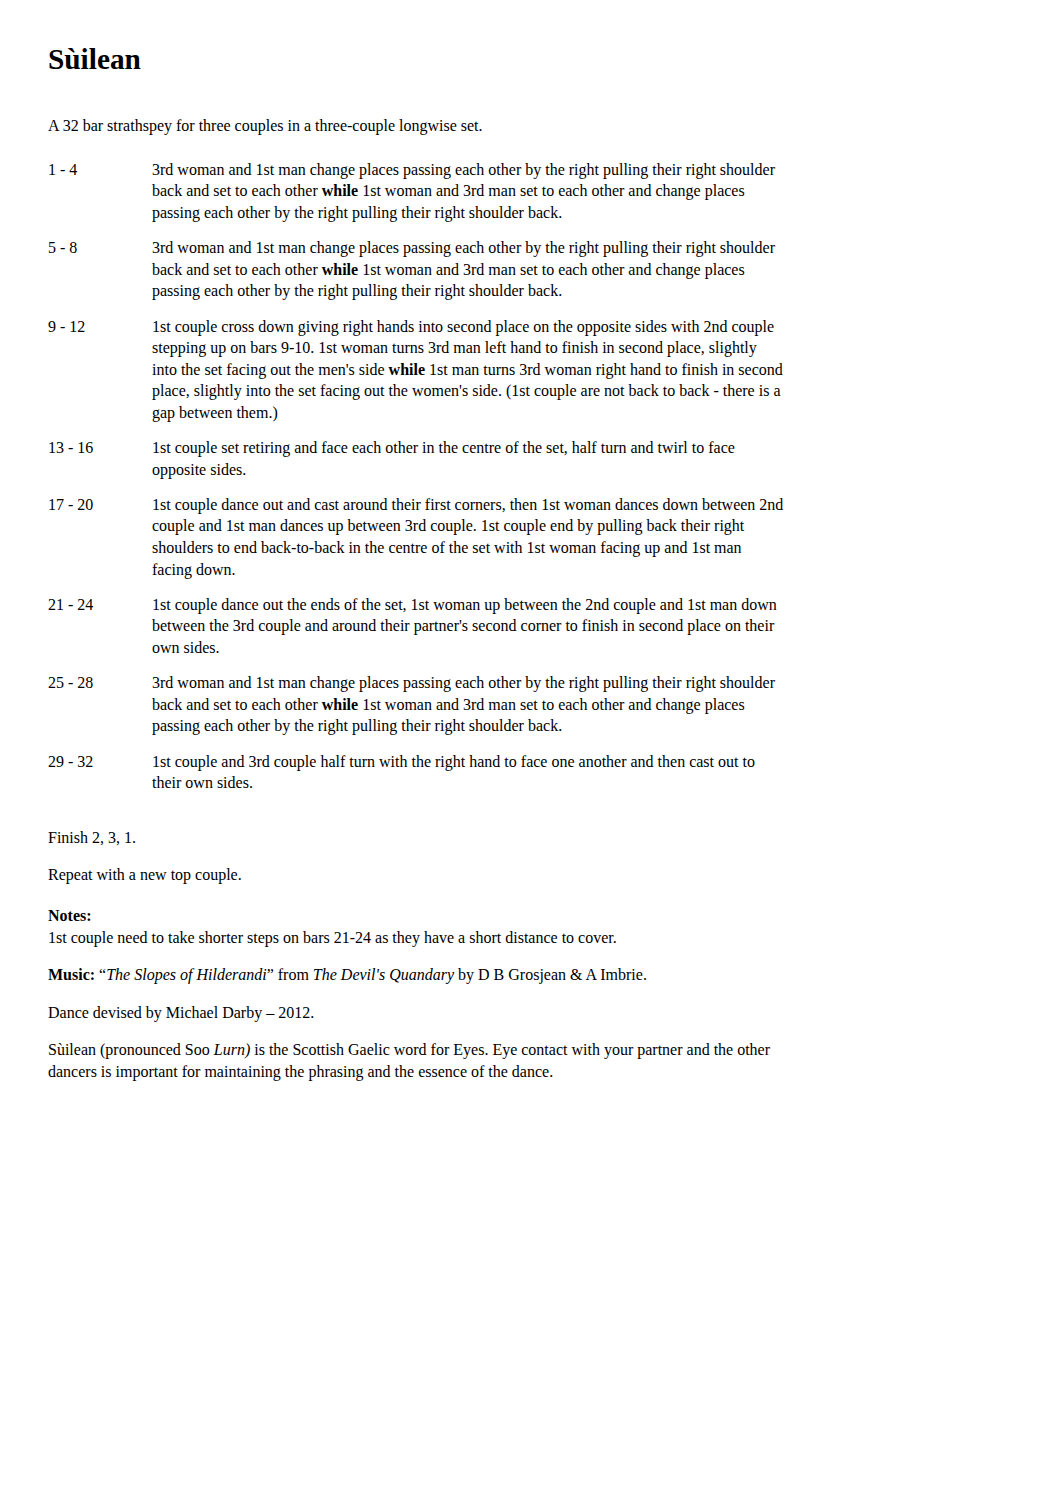Sùilean
A 32 bar strathspey for three couples in a three-couple longwise set.
| 1 - 4 | 3rd woman and 1st man change places passing each other by the right pulling their right shoulder back and set to each other while 1st woman and 3rd man set to each other and change places passing each other by the right pulling their right shoulder back. |
| 5 - 8 | 3rd woman and 1st man change places passing each other by the right pulling their right shoulder back and set to each other while 1st woman and 3rd man set to each other and change places passing each other by the right pulling their right shoulder back. |
| 9 - 12 | 1st couple cross down giving right hands into second place on the opposite sides with 2nd couple stepping up on bars 9-10. 1st woman turns 3rd man left hand to finish in second place, slightly into the set facing out the men's side while 1st man turns 3rd woman right hand to finish in second place, slightly into the set facing out the women's side. (1st couple are not back to back - there is a gap between them.) |
| 13 - 16 | 1st couple set retiring and face each other in the centre of the set, half turn and twirl to face opposite sides. |
| 17 - 20 | 1st couple dance out and cast around their first corners, then 1st woman dances down between 2nd couple and 1st man dances up between 3rd couple. 1st couple end by pulling back their right shoulders to end back-to-back in the centre of the set with 1st woman facing up and 1st man facing down. |
| 21 - 24 | 1st couple dance out the ends of the set, 1st woman up between the 2nd couple and 1st man down between the 3rd couple and around their partner's second corner to finish in second place on their own sides. |
| 25 - 28 | 3rd woman and 1st man change places passing each other by the right pulling their right shoulder back and set to each other while 1st woman and 3rd man set to each other and change places passing each other by the right pulling their right shoulder back. |
| 29 - 32 | 1st couple and 3rd couple half turn with the right hand to face one another and then cast out to their own sides. |
Finish 2, 3, 1.
Repeat with a new top couple.
Notes:
1st couple need to take shorter steps on bars 21-24 as they have a short distance to cover.
Music: “The Slopes of Hilderandi” from The Devil's Quandary by D B Grosjean & A Imbrie.
Dance devised by Michael Darby – 2012.
Sùilean (pronounced Soo Lurn) is the Scottish Gaelic word for Eyes. Eye contact with your partner and the other dancers is important for maintaining the phrasing and the essence of the dance.